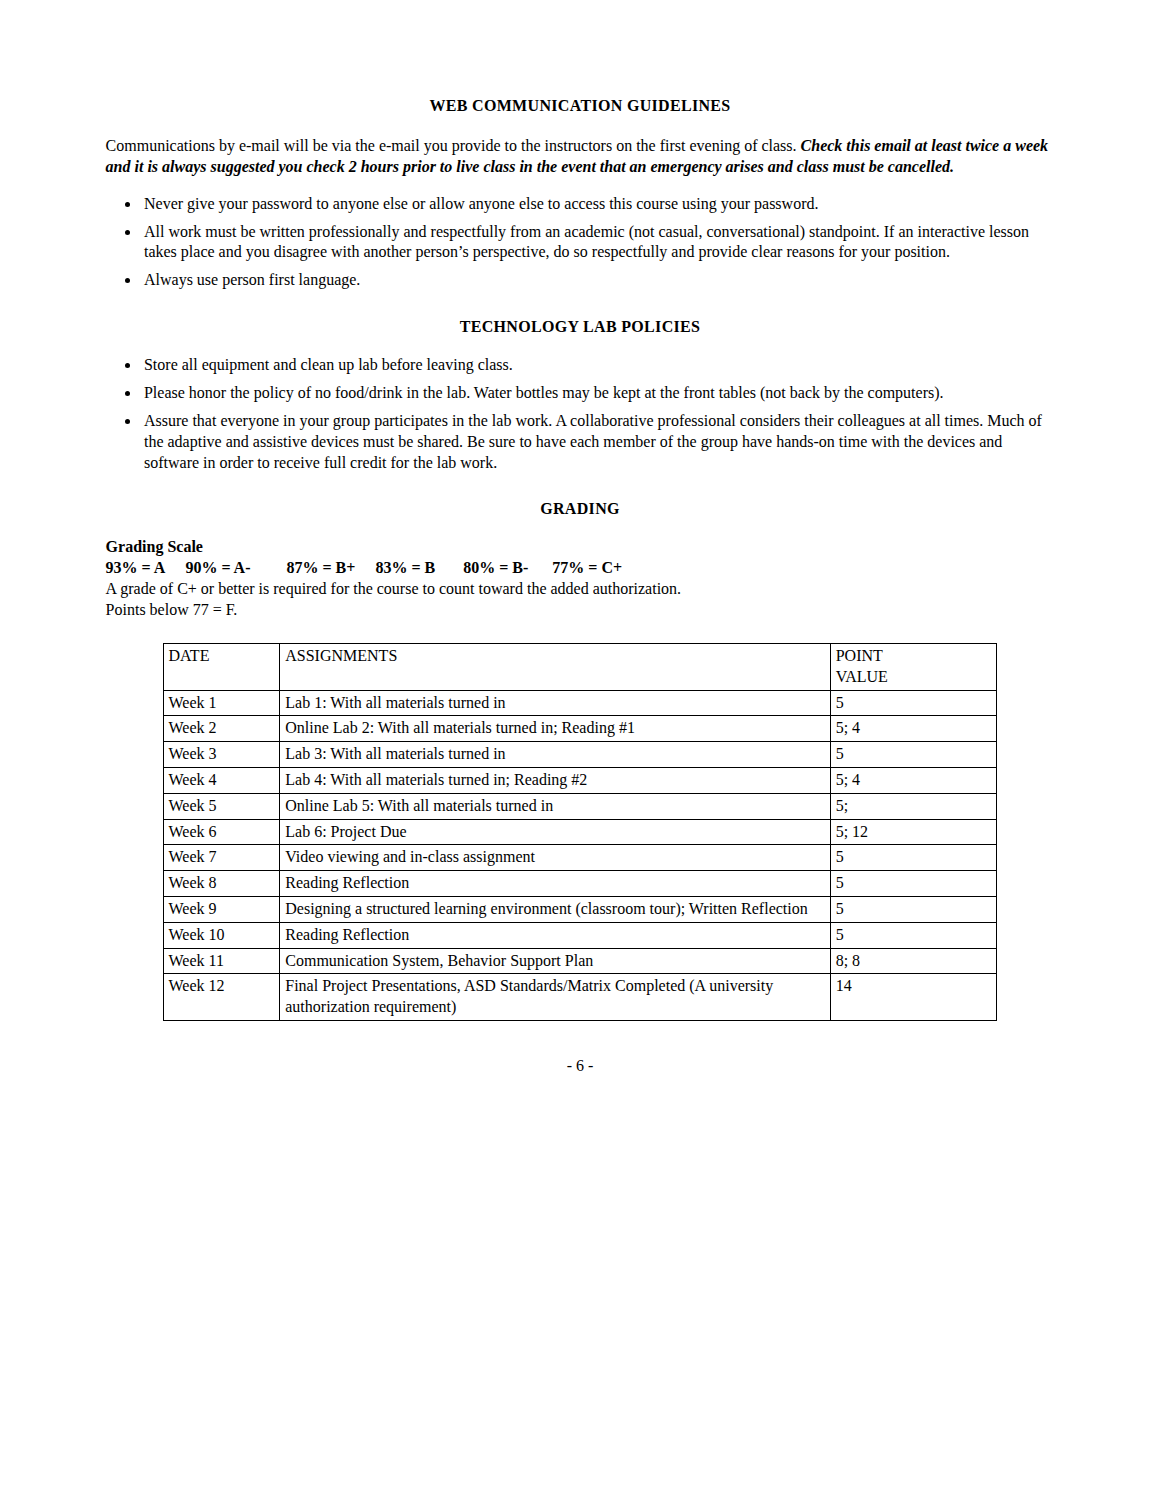WEB COMMUNICATION GUIDELINES
Communications by e-mail will be via the e-mail you provide to the instructors on the first evening of class. Check this email at least twice a week and it is always suggested you check 2 hours prior to live class in the event that an emergency arises and class must be cancelled.
Never give your password to anyone else or allow anyone else to access this course using your password.
All work must be written professionally and respectfully from an academic (not casual, conversational) standpoint. If an interactive lesson takes place and you disagree with another person’s perspective, do so respectfully and provide clear reasons for your position.
Always use person first language.
TECHNOLOGY LAB POLICIES
Store all equipment and clean up lab before leaving class.
Please honor the policy of no food/drink in the lab. Water bottles may be kept at the front tables (not back by the computers).
Assure that everyone in your group participates in the lab work. A collaborative professional considers their colleagues at all times. Much of the adaptive and assistive devices must be shared. Be sure to have each member of the group have hands-on time with the devices and software in order to receive full credit for the lab work.
GRADING
Grading Scale
93% = A 90% = A- 87% = B+ 83% = B 80% = B- 77% = C+
A grade of C+ or better is required for the course to count toward the added authorization.
Points below 77 = F.
| DATE | ASSIGNMENTS | POINT VALUE |
| --- | --- | --- |
| Week 1 | Lab 1: With all materials turned in | 5 |
| Week 2 | Online Lab 2: With all materials turned in; Reading #1 | 5; 4 |
| Week 3 | Lab 3: With all materials turned in | 5 |
| Week 4 | Lab 4: With all materials turned in; Reading #2 | 5; 4 |
| Week 5 | Online Lab 5: With all materials turned in | 5; |
| Week 6 | Lab 6: Project Due | 5; 12 |
| Week 7 | Video viewing and in-class assignment | 5 |
| Week 8 | Reading Reflection | 5 |
| Week 9 | Designing a structured learning environment (classroom tour); Written Reflection | 5 |
| Week 10 | Reading Reflection | 5 |
| Week 11 | Communication System, Behavior Support Plan | 8; 8 |
| Week 12 | Final Project Presentations, ASD Standards/Matrix Completed (A university authorization requirement) | 14 |
- 6 -